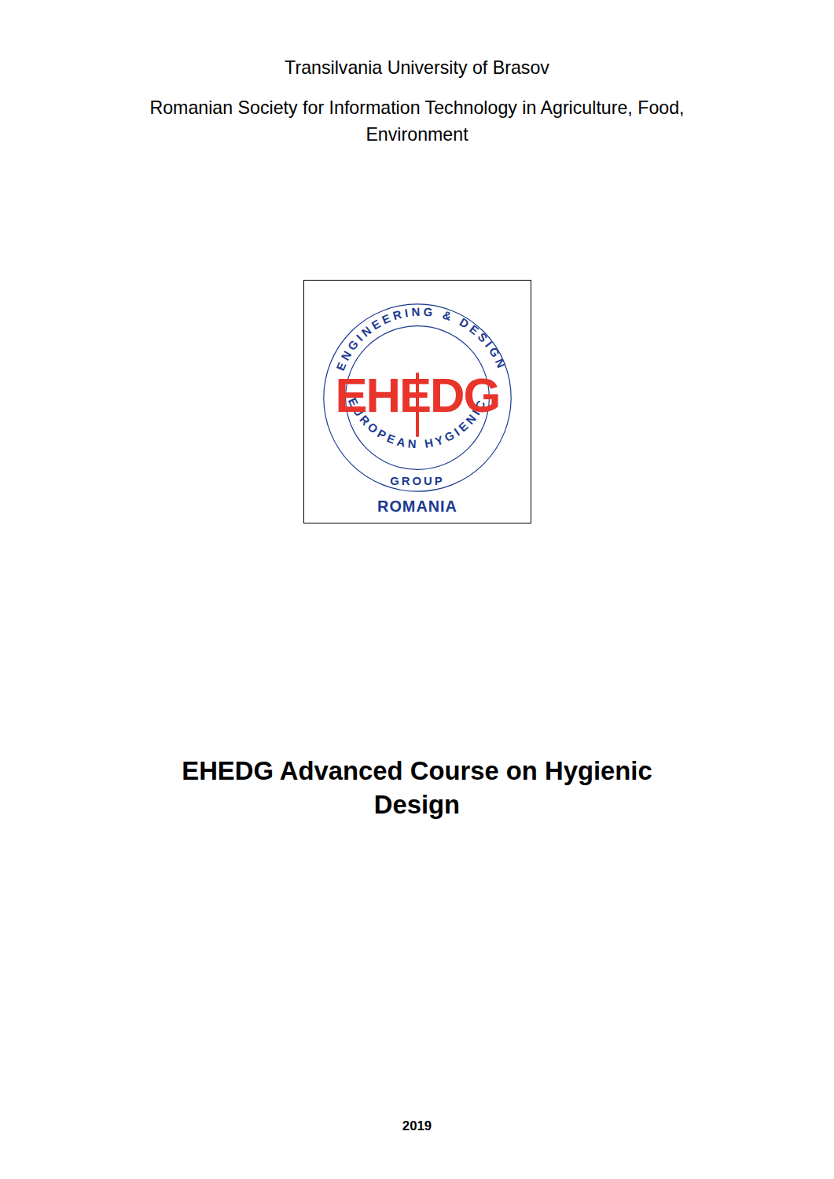Transilvania University of Brasov
Romanian Society for Information Technology in Agriculture, Food,
Environment
ENGINEERING & DESIGN EUROPEAN HYGIENIC GROUP EHEDG ROMANIA
EHEDG Advanced Course on Hygienic Design
2019